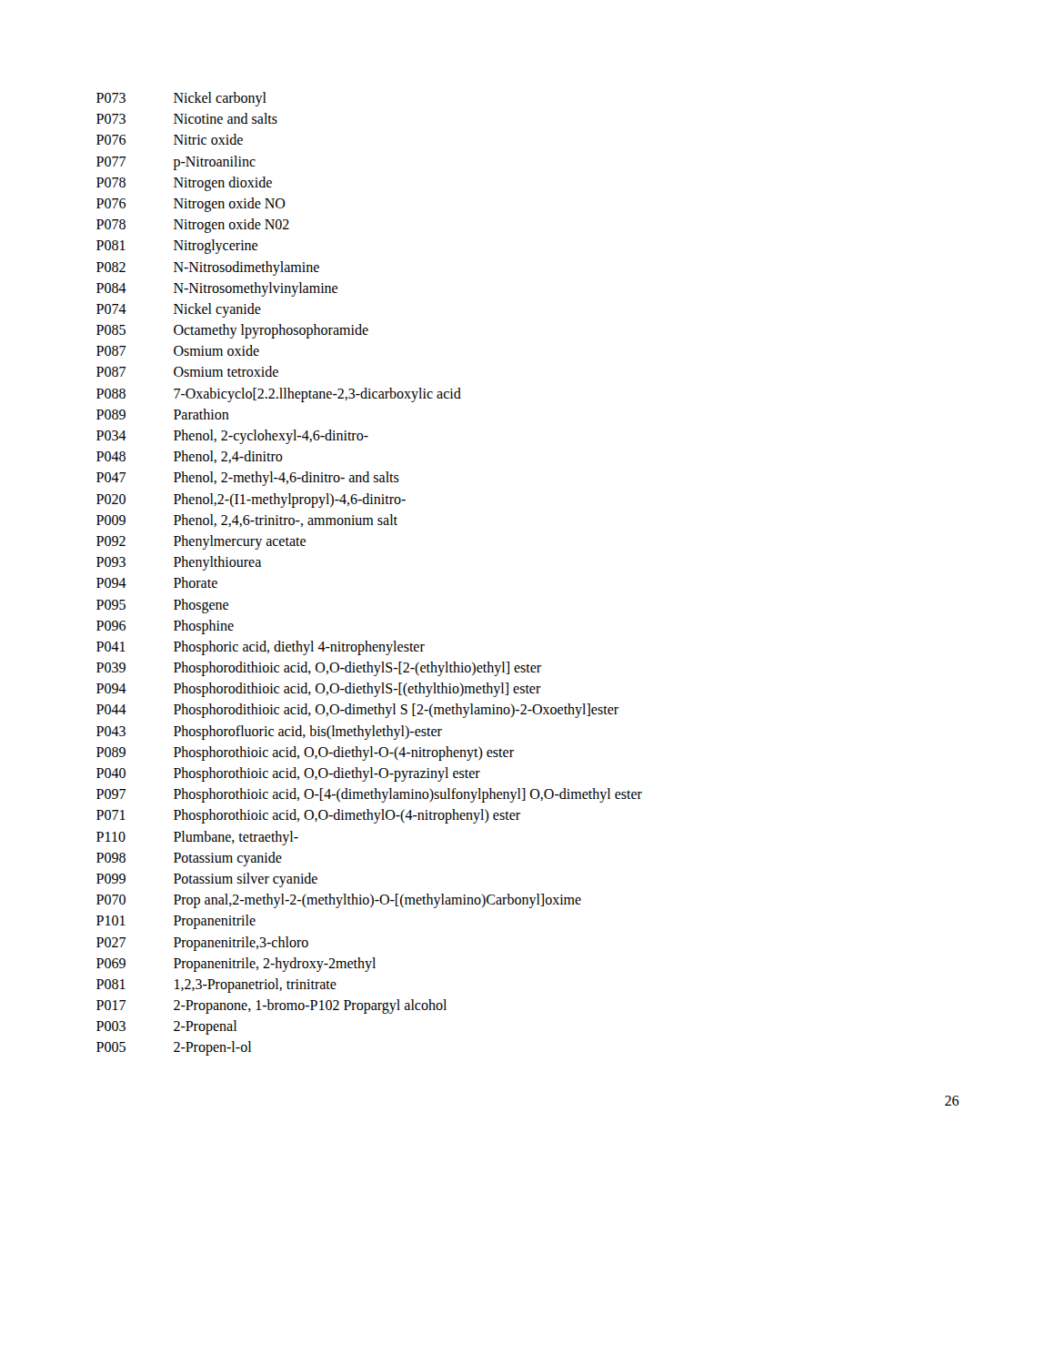| P073 | Nickel carbonyl |
| P073 | Nicotine and salts |
| P076 | Nitric oxide |
| P077 | p-Nitroanilinc |
| P078 | Nitrogen dioxide |
| P076 | Nitrogen oxide NO |
| P078 | Nitrogen oxide N02 |
| P081 | Nitroglycerine |
| P082 | N-Nitrosodimethylamine |
| P084 | N-Nitrosomethylvinylamine |
| P074 | Nickel cyanide |
| P085 | Octamethy lpyrophosophoramide |
| P087 | Osmium oxide |
| P087 | Osmium tetroxide |
| P088 | 7-Oxabicyclo[2.2.llheptane-2,3-dicarboxylic acid |
| P089 | Parathion |
| P034 | Phenol, 2-cyclohexyl-4,6-dinitro- |
| P048 | Phenol, 2,4-dinitro |
| P047 | Phenol, 2-methyl-4,6-dinitro- and salts |
| P020 | Phenol,2-(I1-methylpropyl)-4,6-dinitro- |
| P009 | Phenol, 2,4,6-trinitro-, ammonium salt |
| P092 | Phenylmercury acetate |
| P093 | Phenylthiourea |
| P094 | Phorate |
| P095 | Phosgene |
| P096 | Phosphine |
| P041 | Phosphoric acid, diethyl 4-nitrophenylester |
| P039 | Phosphorodithioic acid, O,O-diethylS-[2-(ethylthio)ethyl] ester |
| P094 | Phosphorodithioic acid, O,O-diethylS-[(ethylthio)methyl] ester |
| P044 | Phosphorodithioic acid, O,O-dimethyl S [2-(methylamino)-2-Oxoethyl]ester |
| P043 | Phosphorofluoric acid, bis(lmethylethyl)-ester |
| P089 | Phosphorothioic acid, O,O-diethyl-O-(4-nitrophenyt) ester |
| P040 | Phosphorothioic acid, O,O-diethyl-O-pyrazinyl ester |
| P097 | Phosphorothioic acid, O-[4-(dimethylamino)sulfonylphenyl] O,O-dimethyl ester |
| P071 | Phosphorothioic acid, O,O-dimethylO-(4-nitrophenyl) ester |
| P110 | Plumbane, tetraethyl- |
| P098 | Potassium cyanide |
| P099 | Potassium silver cyanide |
| P070 | Prop anal,2-methyl-2-(methylthio)-O-[(methylamino)Carbonyl]oxime |
| P101 | Propanenitrile |
| P027 | Propanenitrile,3-chloro |
| P069 | Propanenitrile, 2-hydroxy-2methyl |
| P081 | 1,2,3-Propanetriol, trinitrate |
| P017 | 2-Propanone, 1-bromo-P102 Propargyl alcohol |
| P003 | 2-Propenal |
| P005 | 2-Propen-l-ol |
26